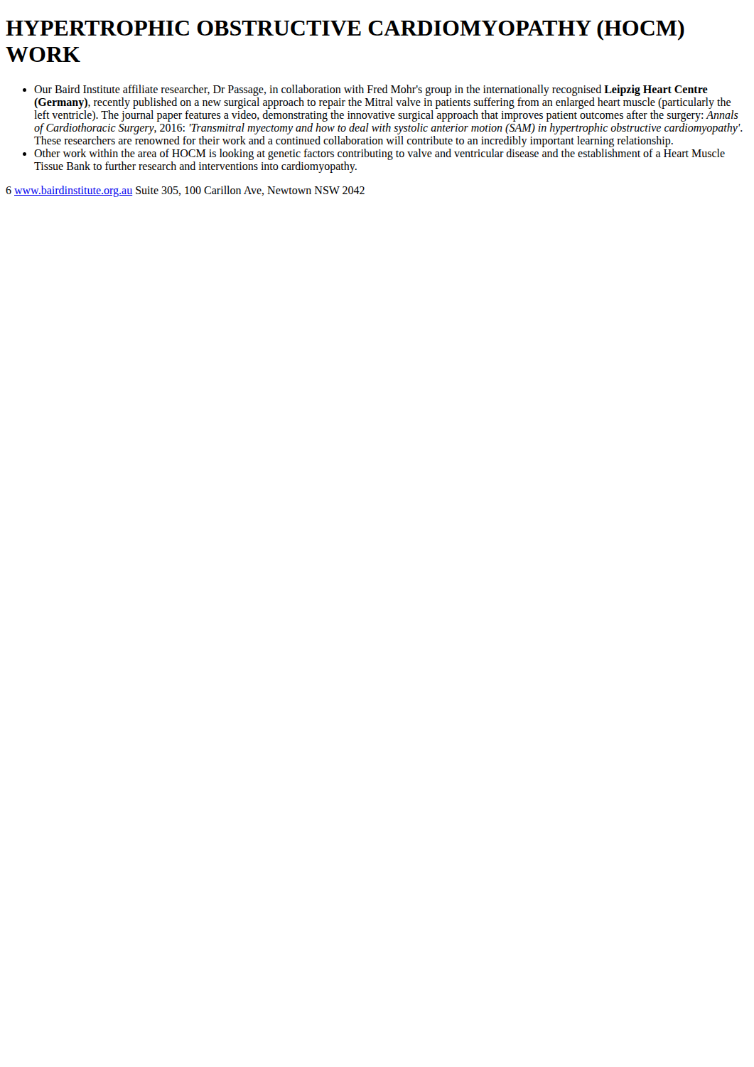HYPERTROPHIC OBSTRUCTIVE CARDIOMYOPATHY (HOCM) WORK
Our Baird Institute affiliate researcher, Dr Passage, in collaboration with Fred Mohr's group in the internationally recognised Leipzig Heart Centre (Germany), recently published on a new surgical approach to repair the Mitral valve in patients suffering from an enlarged heart muscle (particularly the left ventricle). The journal paper features a video, demonstrating the innovative surgical approach that improves patient outcomes after the surgery: Annals of Cardiothoracic Surgery, 2016: 'Transmitral myectomy and how to deal with systolic anterior motion (SAM) in hypertrophic obstructive cardiomyopathy'. These researchers are renowned for their work and a continued collaboration will contribute to an incredibly important learning relationship.
Other work within the area of HOCM is looking at genetic factors contributing to valve and ventricular disease and the establishment of a Heart Muscle Tissue Bank to further research and interventions into cardiomyopathy.
6 www.bairdinstitute.org.au Suite 305, 100 Carillon Ave, Newtown NSW 2042